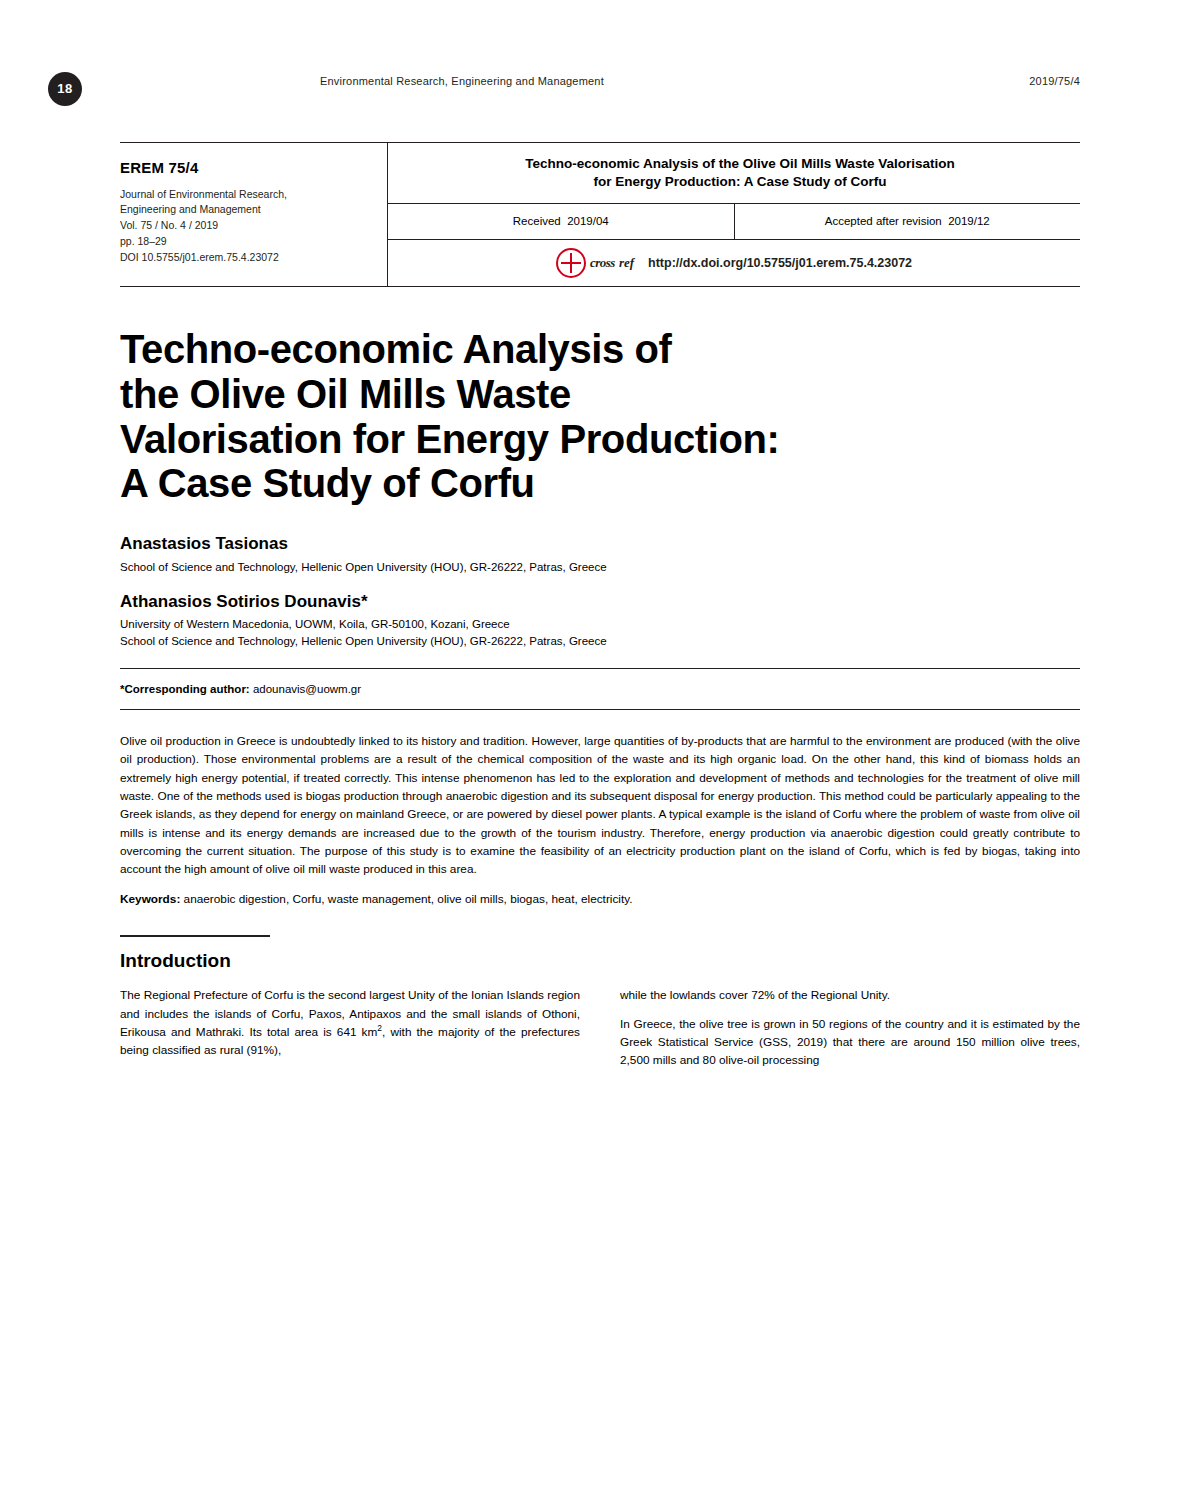18
Environmental Research, Engineering and Management
2019/75/4
EREM 75/4
Journal of Environmental Research,
Engineering and Management
Vol. 75 / No. 4 / 2019
pp. 18–29
DOI 10.5755/j01.erem.75.4.23072
Techno-economic Analysis of the Olive Oil Mills Waste Valorisation
for Energy Production: A Case Study of Corfu
Received 2019/04
Accepted after revision 2019/12
cross ref http://dx.doi.org/10.5755/j01.erem.75.4.23072
Techno-economic Analysis of
the Olive Oil Mills Waste
Valorisation for Energy Production:
A Case Study of Corfu
Anastasios Tasionas
School of Science and Technology, Hellenic Open University (HOU), GR-26222, Patras, Greece
Athanasios Sotirios Dounavis*
University of Western Macedonia, UOWM, Koila, GR-50100, Kozani, Greece
School of Science and Technology, Hellenic Open University (HOU), GR-26222, Patras, Greece
*Corresponding author: adounavis@uowm.gr
Olive oil production in Greece is undoubtedly linked to its history and tradition. However, large quantities of by-products that are harmful to the environment are produced (with the olive oil production). Those environmental problems are a result of the chemical composition of the waste and its high organic load. On the other hand, this kind of biomass holds an extremely high energy potential, if treated correctly. This intense phenomenon has led to the exploration and development of methods and technologies for the treatment of olive mill waste. One of the methods used is biogas production through anaerobic digestion and its subsequent disposal for energy production. This method could be particularly appealing to the Greek islands, as they depend for energy on mainland Greece, or are powered by diesel power plants. A typical example is the island of Corfu where the problem of waste from olive oil mills is intense and its energy demands are increased due to the growth of the tourism industry. Therefore, energy production via anaerobic digestion could greatly contribute to overcoming the current situation. The purpose of this study is to examine the feasibility of an electricity production plant on the island of Corfu, which is fed by biogas, taking into account the high amount of olive oil mill waste produced in this area.
Keywords: anaerobic digestion, Corfu, waste management, olive oil mills, biogas, heat, electricity.
Introduction
The Regional Prefecture of Corfu is the second largest Unity of the Ionian Islands region and includes the islands of Corfu, Paxos, Antipaxos and the small islands of Othoni, Erikousa and Mathraki. Its total area is 641 km2, with the majority of the prefectures being classified as rural (91%),
while the lowlands cover 72% of the Regional Unity.
In Greece, the olive tree is grown in 50 regions of the country and it is estimated by the Greek Statistical Service (GSS, 2019) that there are around 150 million olive trees, 2,500 mills and 80 olive-oil processing